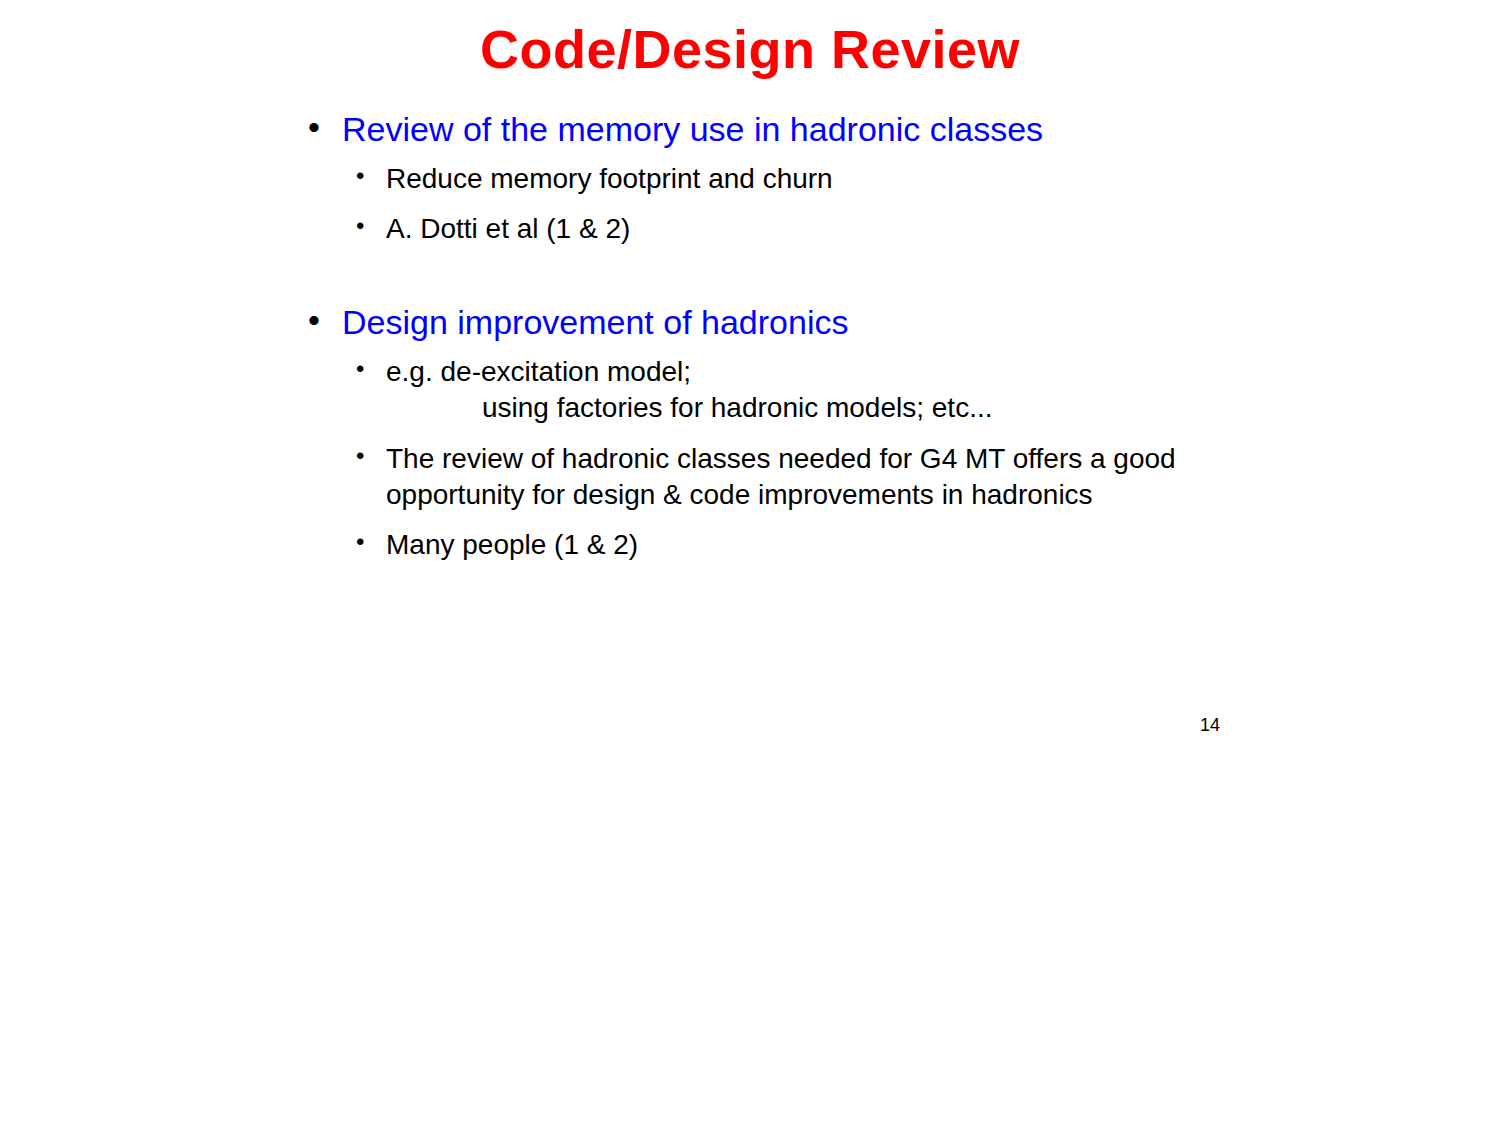Code/Design Review
Review of the memory use in hadronic classes
Reduce memory footprint and churn
A. Dotti et al (1 & 2)
Design improvement of hadronics
e.g. de-excitation model; using factories for hadronic models; etc...
The review of hadronic classes needed for G4 MT offers a good opportunity for design & code improvements in hadronics
Many people (1 & 2)
14